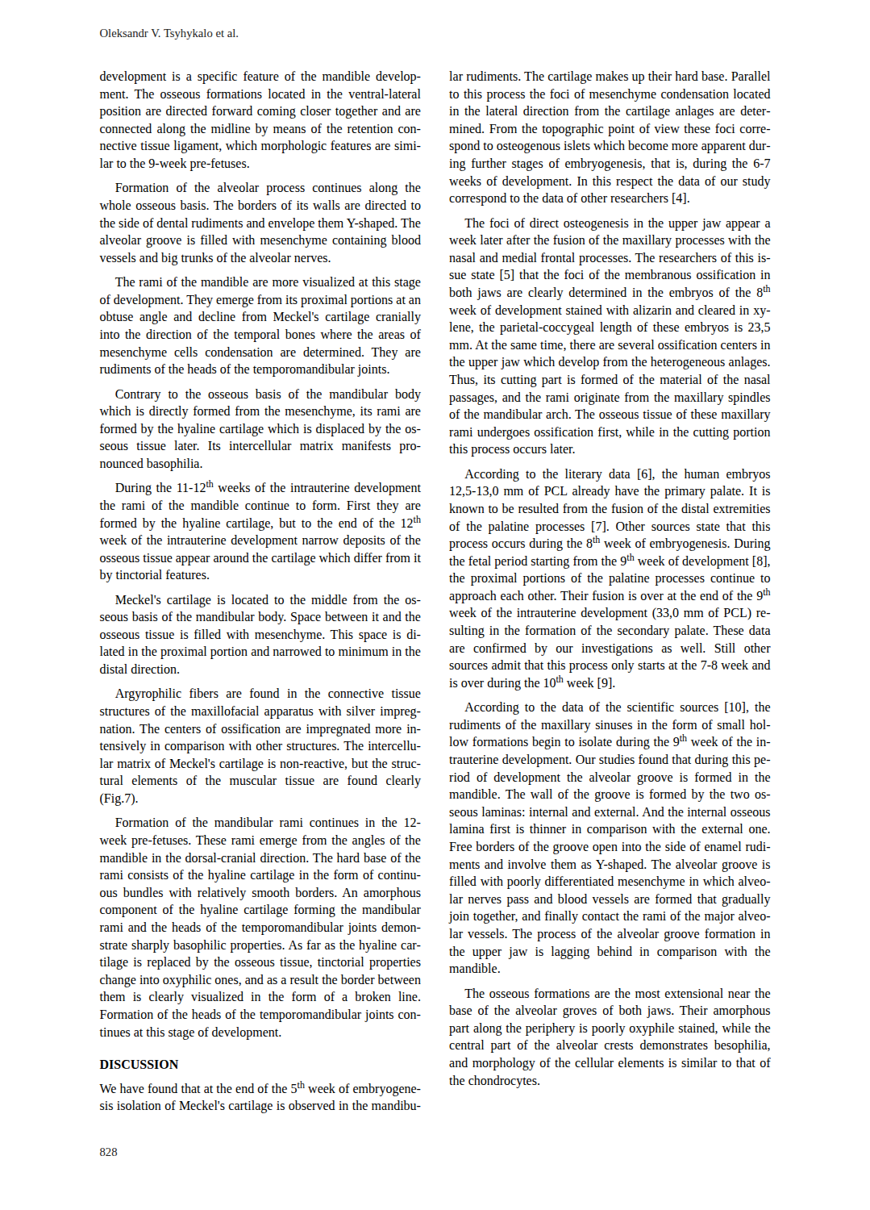Oleksandr V. Tsyhykalo et al.
development is a specific feature of the mandible development. The osseous formations located in the ventral-lateral position are directed forward coming closer together and are connected along the midline by means of the retention connective tissue ligament, which morphologic features are similar to the 9-week pre-fetuses.
Formation of the alveolar process continues along the whole osseous basis. The borders of its walls are directed to the side of dental rudiments and envelope them Y-shaped. The alveolar groove is filled with mesenchyme containing blood vessels and big trunks of the alveolar nerves.
The rami of the mandible are more visualized at this stage of development. They emerge from its proximal portions at an obtuse angle and decline from Meckel's cartilage cranially into the direction of the temporal bones where the areas of mesenchyme cells condensation are determined. They are rudiments of the heads of the temporomandibular joints.
Contrary to the osseous basis of the mandibular body which is directly formed from the mesenchyme, its rami are formed by the hyaline cartilage which is displaced by the osseous tissue later. Its intercellular matrix manifests pronounced basophilia.
During the 11-12th weeks of the intrauterine development the rami of the mandible continue to form. First they are formed by the hyaline cartilage, but to the end of the 12th week of the intrauterine development narrow deposits of the osseous tissue appear around the cartilage which differ from it by tinctorial features.
Meckel's cartilage is located to the middle from the osseous basis of the mandibular body. Space between it and the osseous tissue is filled with mesenchyme. This space is dilated in the proximal portion and narrowed to minimum in the distal direction.
Argyrophilic fibers are found in the connective tissue structures of the maxillofacial apparatus with silver impregnation. The centers of ossification are impregnated more intensively in comparison with other structures. The intercellular matrix of Meckel's cartilage is non-reactive, but the structural elements of the muscular tissue are found clearly (Fig.7).
Formation of the mandibular rami continues in the 12-week pre-fetuses. These rami emerge from the angles of the mandible in the dorsal-cranial direction. The hard base of the rami consists of the hyaline cartilage in the form of continuous bundles with relatively smooth borders. An amorphous component of the hyaline cartilage forming the mandibular rami and the heads of the temporomandibular joints demonstrate sharply basophilic properties. As far as the hyaline cartilage is replaced by the osseous tissue, tinctorial properties change into oxyphilic ones, and as a result the border between them is clearly visualized in the form of a broken line. Formation of the heads of the temporomandibular joints continues at this stage of development.
Discussion
We have found that at the end of the 5th week of embryogenesis isolation of Meckel's cartilage is observed in the mandibular rudiments. The cartilage makes up their hard base. Parallel to this process the foci of mesenchyme condensation located in the lateral direction from the cartilage anlages are determined. From the topographic point of view these foci correspond to osteogenous islets which become more apparent during further stages of embryogenesis, that is, during the 6-7 weeks of development. In this respect the data of our study correspond to the data of other researchers [4].
The foci of direct osteogenesis in the upper jaw appear a week later after the fusion of the maxillary processes with the nasal and medial frontal processes. The researchers of this issue state [5] that the foci of the membranous ossification in both jaws are clearly determined in the embryos of the 8th week of development stained with alizarin and cleared in xylene, the parietal-coccygeal length of these embryos is 23,5 mm. At the same time, there are several ossification centers in the upper jaw which develop from the heterogeneous anlages. Thus, its cutting part is formed of the material of the nasal passages, and the rami originate from the maxillary spindles of the mandibular arch. The osseous tissue of these maxillary rami undergoes ossification first, while in the cutting portion this process occurs later.
According to the literary data [6], the human embryos 12,5-13,0 mm of PCL already have the primary palate. It is known to be resulted from the fusion of the distal extremities of the palatine processes [7]. Other sources state that this process occurs during the 8th week of embryogenesis. During the fetal period starting from the 9th week of development [8], the proximal portions of the palatine processes continue to approach each other. Their fusion is over at the end of the 9th week of the intrauterine development (33,0 mm of PCL) resulting in the formation of the secondary palate. These data are confirmed by our investigations as well. Still other sources admit that this process only starts at the 7-8 week and is over during the 10th week [9].
According to the data of the scientific sources [10], the rudiments of the maxillary sinuses in the form of small hollow formations begin to isolate during the 9th week of the intrauterine development. Our studies found that during this period of development the alveolar groove is formed in the mandible. The wall of the groove is formed by the two osseous laminas: internal and external. And the internal osseous lamina first is thinner in comparison with the external one. Free borders of the groove open into the side of enamel rudiments and involve them as Y-shaped. The alveolar groove is filled with poorly differentiated mesenchyme in which alveolar nerves pass and blood vessels are formed that gradually join together, and finally contact the rami of the major alveolar vessels. The process of the alveolar groove formation in the upper jaw is lagging behind in comparison with the mandible.
The osseous formations are the most extensional near the base of the alveolar groves of both jaws. Their amorphous part along the periphery is poorly oxyphile stained, while the central part of the alveolar crests demonstrates besophilia, and morphology of the cellular elements is similar to that of the chondrocytes.
828